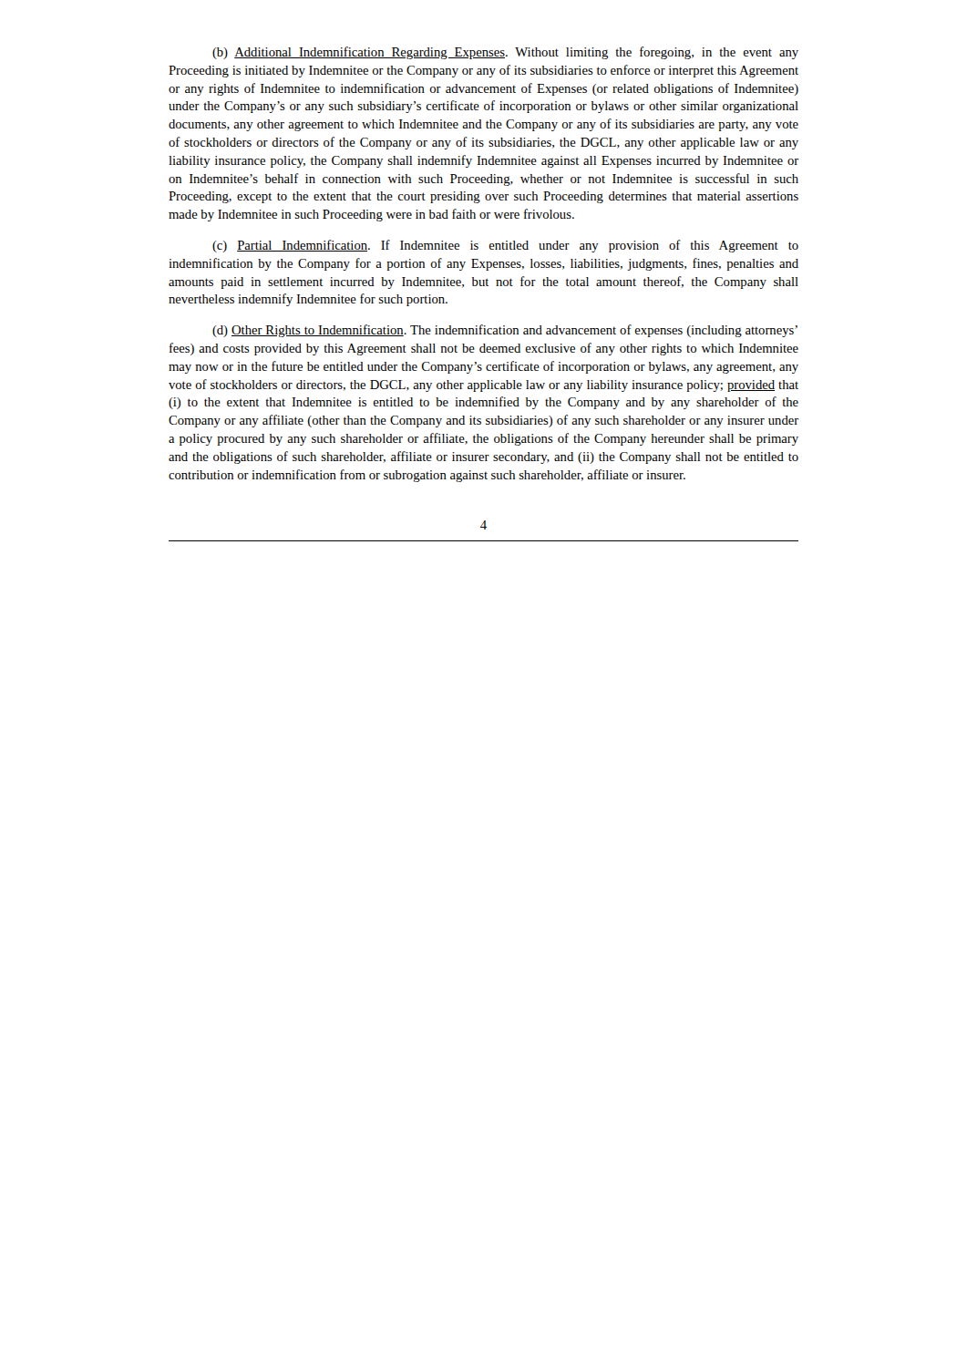(b) Additional Indemnification Regarding Expenses. Without limiting the foregoing, in the event any Proceeding is initiated by Indemnitee or the Company or any of its subsidiaries to enforce or interpret this Agreement or any rights of Indemnitee to indemnification or advancement of Expenses (or related obligations of Indemnitee) under the Company’s or any such subsidiary’s certificate of incorporation or bylaws or other similar organizational documents, any other agreement to which Indemnitee and the Company or any of its subsidiaries are party, any vote of stockholders or directors of the Company or any of its subsidiaries, the DGCL, any other applicable law or any liability insurance policy, the Company shall indemnify Indemnitee against all Expenses incurred by Indemnitee or on Indemnitee’s behalf in connection with such Proceeding, whether or not Indemnitee is successful in such Proceeding, except to the extent that the court presiding over such Proceeding determines that material assertions made by Indemnitee in such Proceeding were in bad faith or were frivolous.
(c) Partial Indemnification. If Indemnitee is entitled under any provision of this Agreement to indemnification by the Company for a portion of any Expenses, losses, liabilities, judgments, fines, penalties and amounts paid in settlement incurred by Indemnitee, but not for the total amount thereof, the Company shall nevertheless indemnify Indemnitee for such portion.
(d) Other Rights to Indemnification. The indemnification and advancement of expenses (including attorneys’ fees) and costs provided by this Agreement shall not be deemed exclusive of any other rights to which Indemnitee may now or in the future be entitled under the Company’s certificate of incorporation or bylaws, any agreement, any vote of stockholders or directors, the DGCL, any other applicable law or any liability insurance policy; provided that (i) to the extent that Indemnitee is entitled to be indemnified by the Company and by any shareholder of the Company or any affiliate (other than the Company and its subsidiaries) of any such shareholder or any insurer under a policy procured by any such shareholder or affiliate, the obligations of the Company hereunder shall be primary and the obligations of such shareholder, affiliate or insurer secondary, and (ii) the Company shall not be entitled to contribution or indemnification from or subrogation against such shareholder, affiliate or insurer.
4